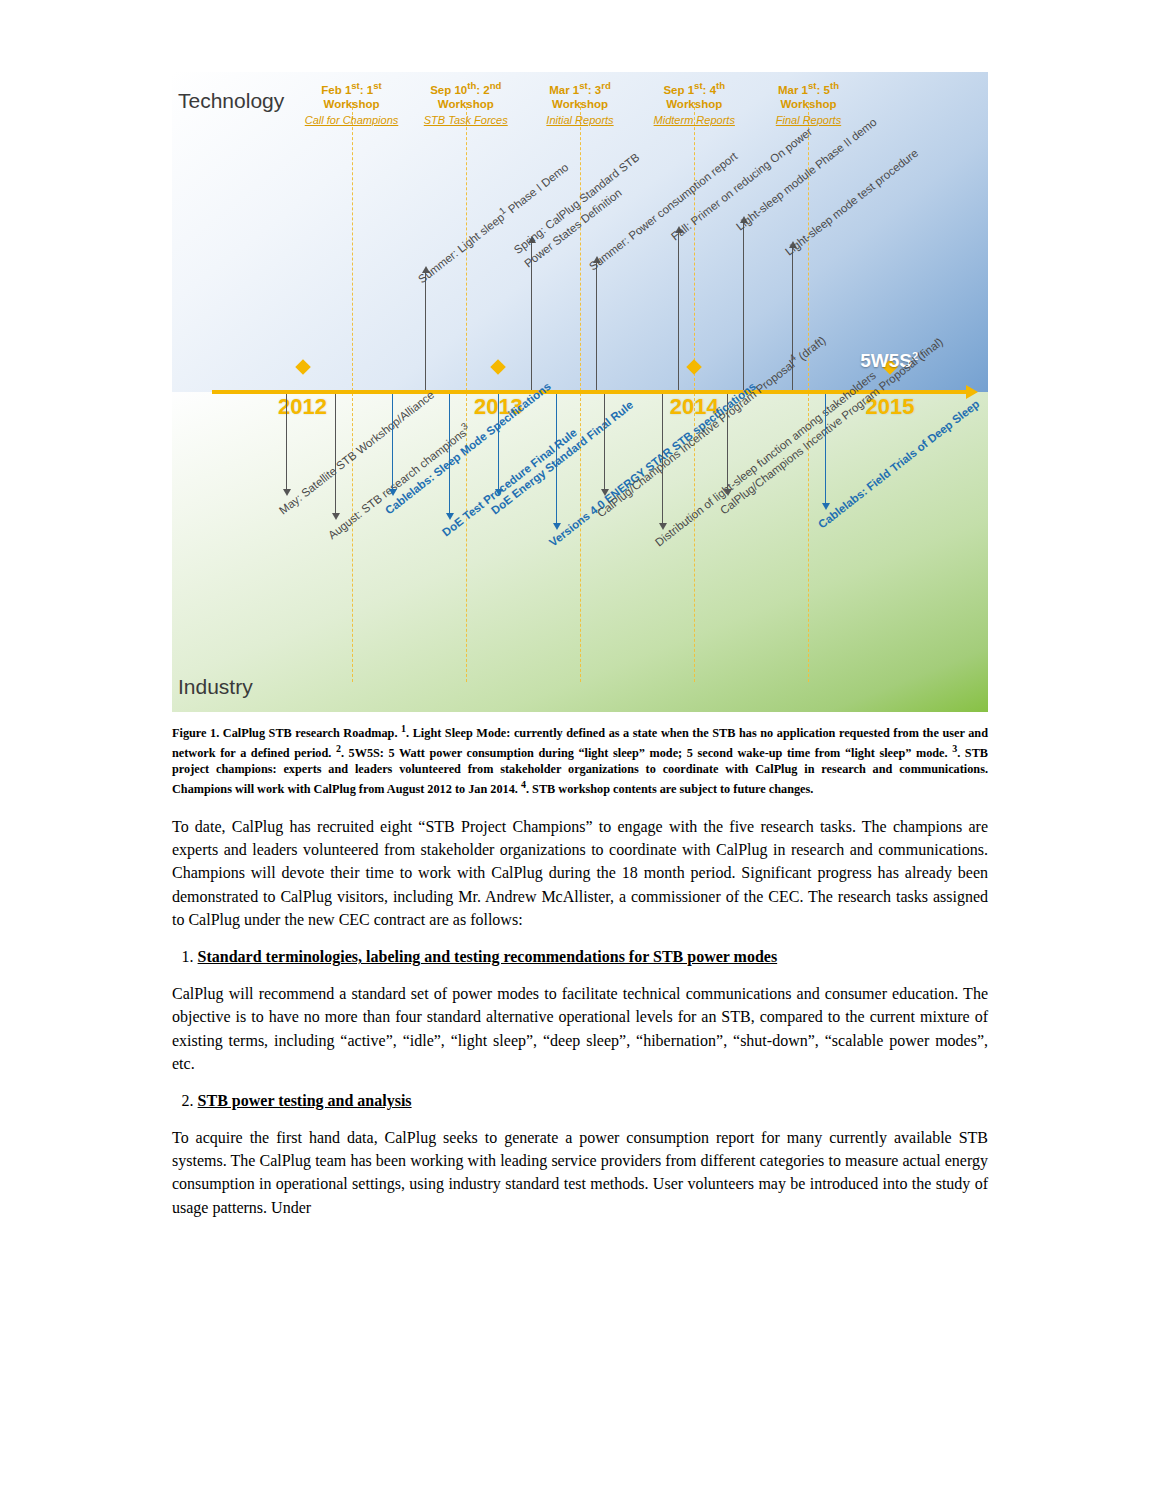Technology
Industry
Feb 1st: 1st
Workshop Call for Champions
Sep 10th: 2nd
Workshop STB Task Forces
Mar 1st: 3rd
Workshop Initial Reports
Sep 1st: 4th
Workshop Midterm Reports
Mar 1st: 5th
Workshop Final Reports
2012
2013
2014
2015
5W5S2
Summer: Light sleep1 Phase I Demo
Spring: CalPlug Standard STB
Power States Definition
Summer: Power consumption report
Fall: Primer on reducing On power
Light-sleep module Phase II demo
Light-sleep mode test procedure
May: Satellite STB Workshop/Alliance
August: STB research champions3
Cablelabs: Sleep Mode Specifications
DoE Test Procedure Final Rule
DoE Energy Standard Final Rule
Versions 4.0 ENERGY STAR STB specifications
CalPlug/Champions Incentive Program Proposal4 (draft)
Distribution of light-sleep function among stakeholders
CalPlug/Champions Incentive Program Proposal (final)
Cablelabs: Field Trials of Deep Sleep
Figure 1. CalPlug STB research Roadmap. 1. Light Sleep Mode: currently defined as a state when the STB has no application requested from the user and network for a defined period. 2. 5W5S: 5 Watt power consumption during “light sleep” mode; 5 second wake-up time from “light sleep” mode. 3. STB project champions: experts and leaders volunteered from stakeholder organizations to coordinate with CalPlug in research and communications. Champions will work with CalPlug from August 2012 to Jan 2014. 4. STB workshop contents are subject to future changes.
To date, CalPlug has recruited eight “STB Project Champions” to engage with the five research tasks. The champions are experts and leaders volunteered from stakeholder organizations to coordinate with CalPlug in research and communications. Champions will devote their time to work with CalPlug during the 18 month period. Significant progress has already been demonstrated to CalPlug visitors, including Mr. Andrew McAllister, a commissioner of the CEC. The research tasks assigned to CalPlug under the new CEC contract are as follows:
Standard terminologies, labeling and testing recommendations for STB power modes
CalPlug will recommend a standard set of power modes to facilitate technical communications and consumer education. The objective is to have no more than four standard alternative operational levels for an STB, compared to the current mixture of existing terms, including “active”, “idle”, “light sleep”, “deep sleep”, “hibernation”, “shut-down”, “scalable power modes”, etc.
STB power testing and analysis
To acquire the first hand data, CalPlug seeks to generate a power consumption report for many currently available STB systems. The CalPlug team has been working with leading service providers from different categories to measure actual energy consumption in operational settings, using industry standard test methods. User volunteers may be introduced into the study of usage patterns. Under